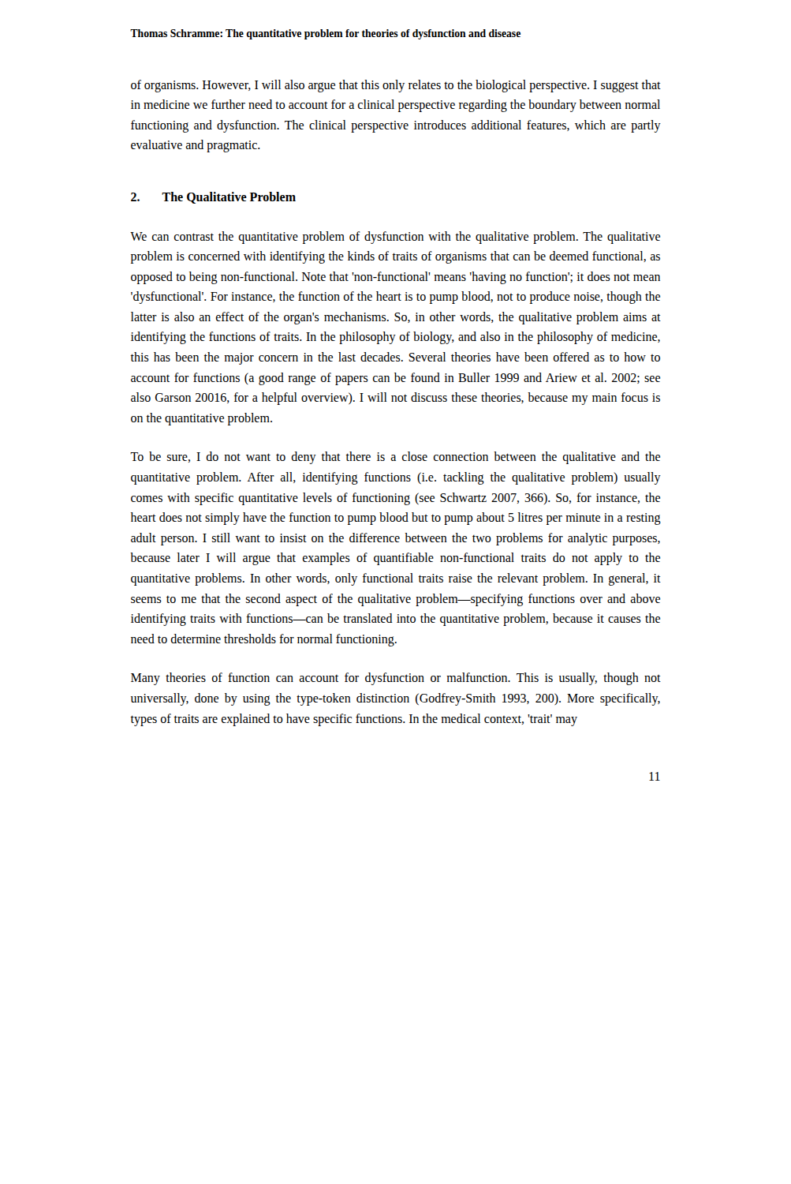Thomas Schramme: The quantitative problem for theories of dysfunction and disease
of organisms. However, I will also argue that this only relates to the biological perspective. I suggest that in medicine we further need to account for a clinical perspective regarding the boundary between normal functioning and dysfunction. The clinical perspective introduces additional features, which are partly evaluative and pragmatic.
2. The Qualitative Problem
We can contrast the quantitative problem of dysfunction with the qualitative problem. The qualitative problem is concerned with identifying the kinds of traits of organisms that can be deemed functional, as opposed to being non-functional. Note that 'non-functional' means 'having no function'; it does not mean 'dysfunctional'. For instance, the function of the heart is to pump blood, not to produce noise, though the latter is also an effect of the organ's mechanisms. So, in other words, the qualitative problem aims at identifying the functions of traits. In the philosophy of biology, and also in the philosophy of medicine, this has been the major concern in the last decades. Several theories have been offered as to how to account for functions (a good range of papers can be found in Buller 1999 and Ariew et al. 2002; see also Garson 20016, for a helpful overview). I will not discuss these theories, because my main focus is on the quantitative problem.
To be sure, I do not want to deny that there is a close connection between the qualitative and the quantitative problem. After all, identifying functions (i.e. tackling the qualitative problem) usually comes with specific quantitative levels of functioning (see Schwartz 2007, 366). So, for instance, the heart does not simply have the function to pump blood but to pump about 5 litres per minute in a resting adult person. I still want to insist on the difference between the two problems for analytic purposes, because later I will argue that examples of quantifiable non-functional traits do not apply to the quantitative problems. In other words, only functional traits raise the relevant problem. In general, it seems to me that the second aspect of the qualitative problem—specifying functions over and above identifying traits with functions—can be translated into the quantitative problem, because it causes the need to determine thresholds for normal functioning.
Many theories of function can account for dysfunction or malfunction. This is usually, though not universally, done by using the type-token distinction (Godfrey-Smith 1993, 200). More specifically, types of traits are explained to have specific functions. In the medical context, 'trait' may
11